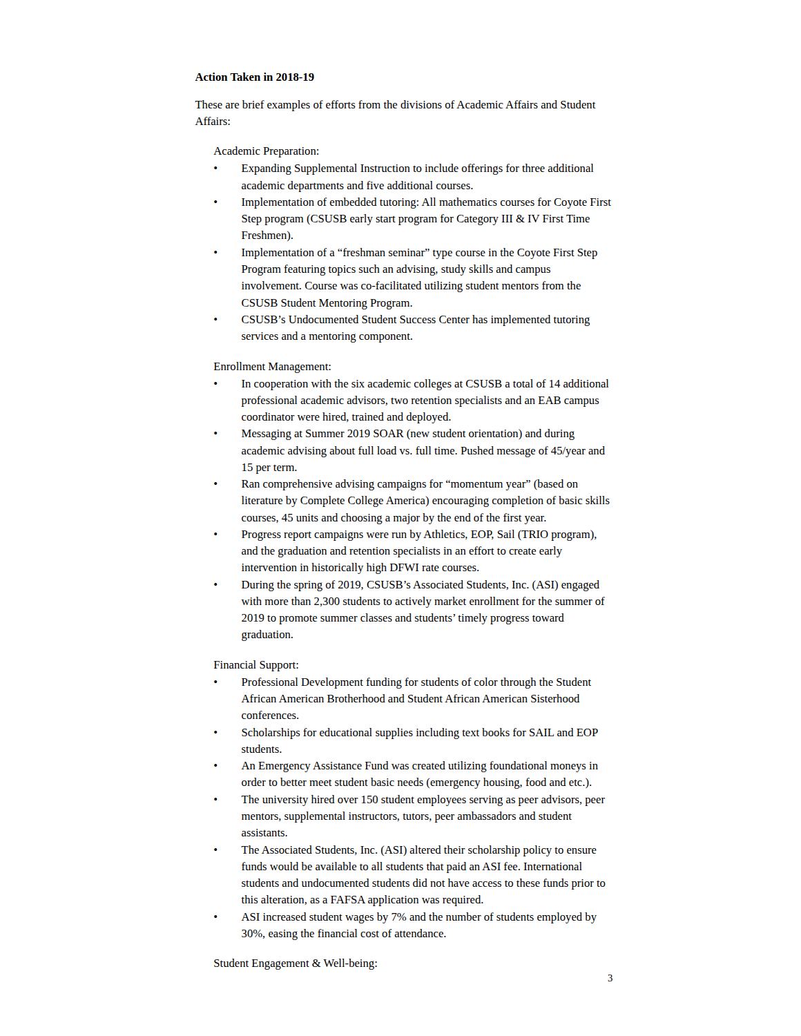Action Taken in 2018-19
These are brief examples of efforts from the divisions of Academic Affairs and Student Affairs:
Academic Preparation:
Expanding Supplemental Instruction to include offerings for three additional academic departments and five additional courses.
Implementation of embedded tutoring: All mathematics courses for Coyote First Step program (CSUSB early start program for Category III & IV First Time Freshmen).
Implementation of a “freshman seminar” type course in the Coyote First Step Program featuring topics such an advising, study skills and campus involvement. Course was co-facilitated utilizing student mentors from the CSUSB Student Mentoring Program.
CSUSB’s Undocumented Student Success Center has implemented tutoring services and a mentoring component.
Enrollment Management:
In cooperation with the six academic colleges at CSUSB a total of 14 additional professional academic advisors, two retention specialists and an EAB campus coordinator were hired, trained and deployed.
Messaging at Summer 2019 SOAR (new student orientation) and during academic advising about full load vs. full time. Pushed message of 45/year and 15 per term.
Ran comprehensive advising campaigns for “momentum year” (based on literature by Complete College America) encouraging completion of basic skills courses, 45 units and choosing a major by the end of the first year.
Progress report campaigns were run by Athletics, EOP, Sail (TRIO program), and the graduation and retention specialists in an effort to create early intervention in historically high DFWI rate courses.
During the spring of 2019, CSUSB’s Associated Students, Inc. (ASI) engaged with more than 2,300 students to actively market enrollment for the summer of 2019 to promote summer classes and students’ timely progress toward graduation.
Financial Support:
Professional Development funding for students of color through the Student African American Brotherhood and Student African American Sisterhood conferences.
Scholarships for educational supplies including text books for SAIL and EOP students.
An Emergency Assistance Fund was created utilizing foundational moneys in order to better meet student basic needs (emergency housing, food and etc.).
The university hired over 150 student employees serving as peer advisors, peer mentors, supplemental instructors, tutors, peer ambassadors and student assistants.
The Associated Students, Inc. (ASI) altered their scholarship policy to ensure funds would be available to all students that paid an ASI fee. International students and undocumented students did not have access to these funds prior to this alteration, as a FAFSA application was required.
ASI increased student wages by 7% and the number of students employed by 30%, easing the financial cost of attendance.
Student Engagement & Well-being:
3